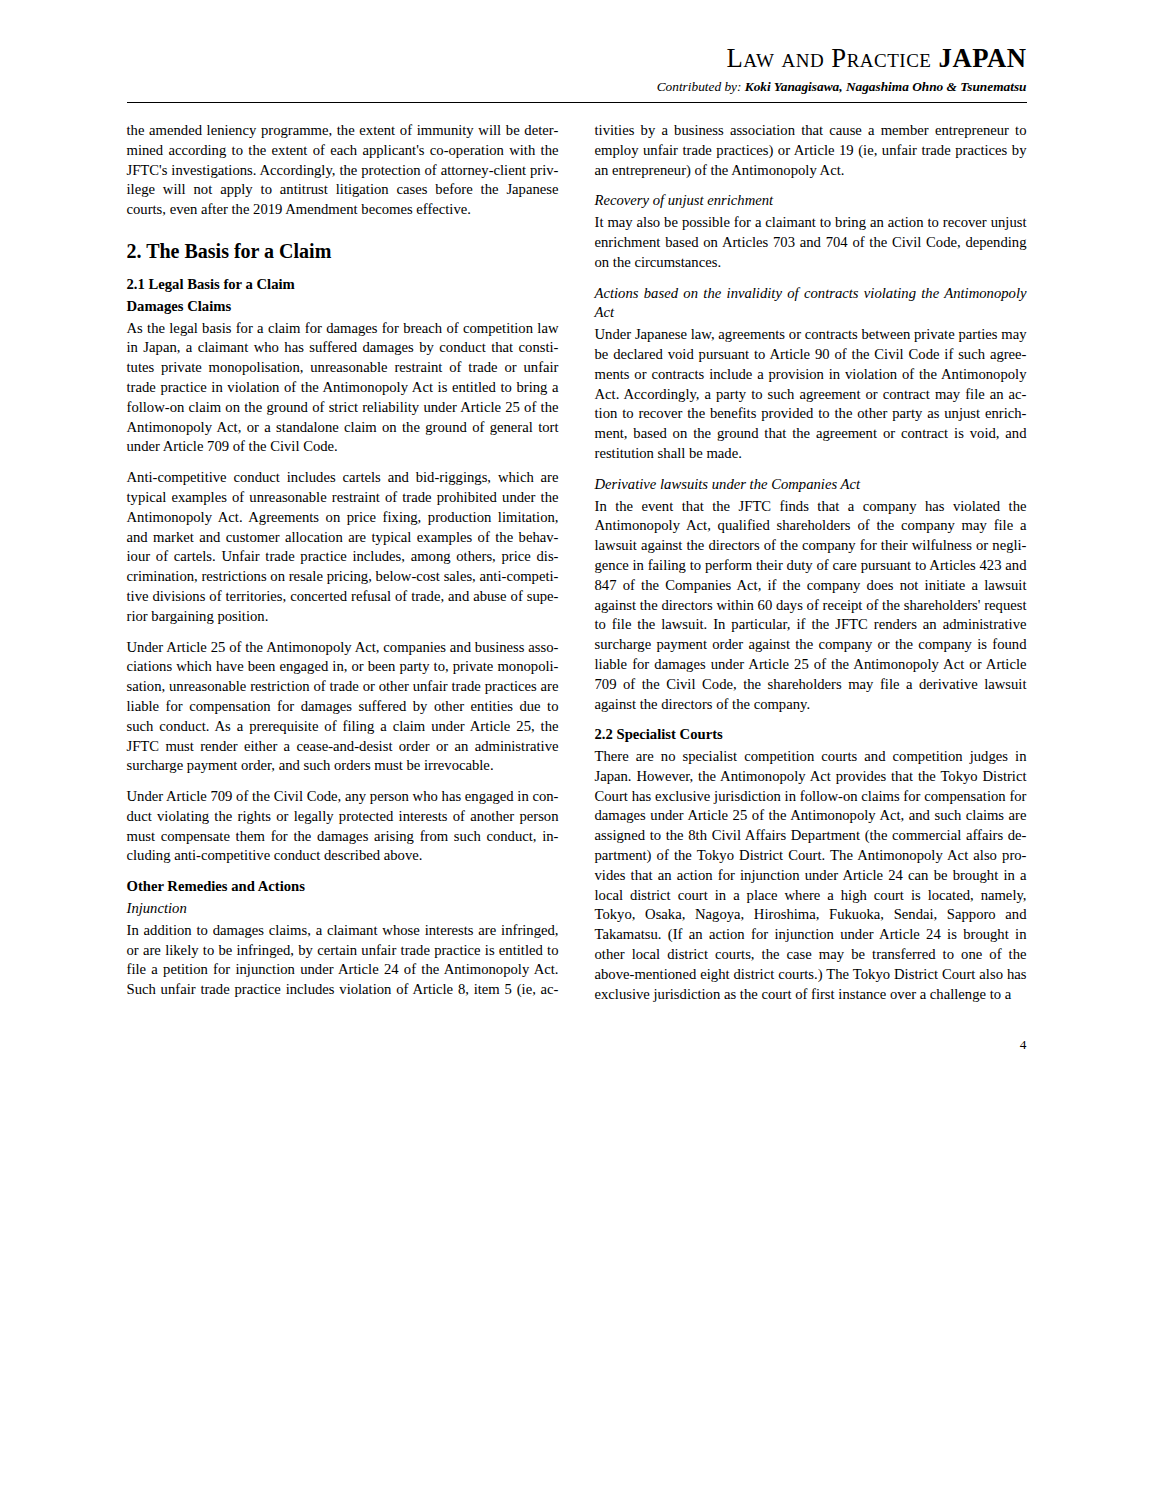Law and Practice JAPAN
Contributed by: Koki Yanagisawa, Nagashima Ohno & Tsunematsu
the amended leniency programme, the extent of immunity will be determined according to the extent of each applicant's co-operation with the JFTC's investigations. Accordingly, the protection of attorney-client privilege will not apply to antitrust litigation cases before the Japanese courts, even after the 2019 Amendment becomes effective.
2. The Basis for a Claim
2.1 Legal Basis for a Claim
Damages Claims
As the legal basis for a claim for damages for breach of competition law in Japan, a claimant who has suffered damages by conduct that constitutes private monopolisation, unreasonable restraint of trade or unfair trade practice in violation of the Antimonopoly Act is entitled to bring a follow-on claim on the ground of strict reliability under Article 25 of the Antimonopoly Act, or a standalone claim on the ground of general tort under Article 709 of the Civil Code.
Anti-competitive conduct includes cartels and bid-riggings, which are typical examples of unreasonable restraint of trade prohibited under the Antimonopoly Act. Agreements on price fixing, production limitation, and market and customer allocation are typical examples of the behaviour of cartels. Unfair trade practice includes, among others, price discrimination, restrictions on resale pricing, below-cost sales, anti-competitive divisions of territories, concerted refusal of trade, and abuse of superior bargaining position.
Under Article 25 of the Antimonopoly Act, companies and business associations which have been engaged in, or been party to, private monopolisation, unreasonable restriction of trade or other unfair trade practices are liable for compensation for damages suffered by other entities due to such conduct. As a prerequisite of filing a claim under Article 25, the JFTC must render either a cease-and-desist order or an administrative surcharge payment order, and such orders must be irrevocable.
Under Article 709 of the Civil Code, any person who has engaged in conduct violating the rights or legally protected interests of another person must compensate them for the damages arising from such conduct, including anti-competitive conduct described above.
Other Remedies and Actions
Injunction
In addition to damages claims, a claimant whose interests are infringed, or are likely to be infringed, by certain unfair trade practice is entitled to file a petition for injunction under Article 24 of the Antimonopoly Act. Such unfair trade practice includes violation of Article 8, item 5 (ie, activities by a business association that cause a member entrepreneur to employ unfair trade practices) or Article 19 (ie, unfair trade practices by an entrepreneur) of the Antimonopoly Act.
Recovery of unjust enrichment
It may also be possible for a claimant to bring an action to recover unjust enrichment based on Articles 703 and 704 of the Civil Code, depending on the circumstances.
Actions based on the invalidity of contracts violating the Antimonopoly Act
Under Japanese law, agreements or contracts between private parties may be declared void pursuant to Article 90 of the Civil Code if such agreements or contracts include a provision in violation of the Antimonopoly Act. Accordingly, a party to such agreement or contract may file an action to recover the benefits provided to the other party as unjust enrichment, based on the ground that the agreement or contract is void, and restitution shall be made.
Derivative lawsuits under the Companies Act
In the event that the JFTC finds that a company has violated the Antimonopoly Act, qualified shareholders of the company may file a lawsuit against the directors of the company for their wilfulness or negligence in failing to perform their duty of care pursuant to Articles 423 and 847 of the Companies Act, if the company does not initiate a lawsuit against the directors within 60 days of receipt of the shareholders' request to file the lawsuit. In particular, if the JFTC renders an administrative surcharge payment order against the company or the company is found liable for damages under Article 25 of the Antimonopoly Act or Article 709 of the Civil Code, the shareholders may file a derivative lawsuit against the directors of the company.
2.2 Specialist Courts
There are no specialist competition courts and competition judges in Japan. However, the Antimonopoly Act provides that the Tokyo District Court has exclusive jurisdiction in follow-on claims for compensation for damages under Article 25 of the Antimonopoly Act, and such claims are assigned to the 8th Civil Affairs Department (the commercial affairs department) of the Tokyo District Court. The Antimonopoly Act also provides that an action for injunction under Article 24 can be brought in a local district court in a place where a high court is located, namely, Tokyo, Osaka, Nagoya, Hiroshima, Fukuoka, Sendai, Sapporo and Takamatsu. (If an action for injunction under Article 24 is brought in other local district courts, the case may be transferred to one of the above-mentioned eight district courts.) The Tokyo District Court also has exclusive jurisdiction as the court of first instance over a challenge to a
4